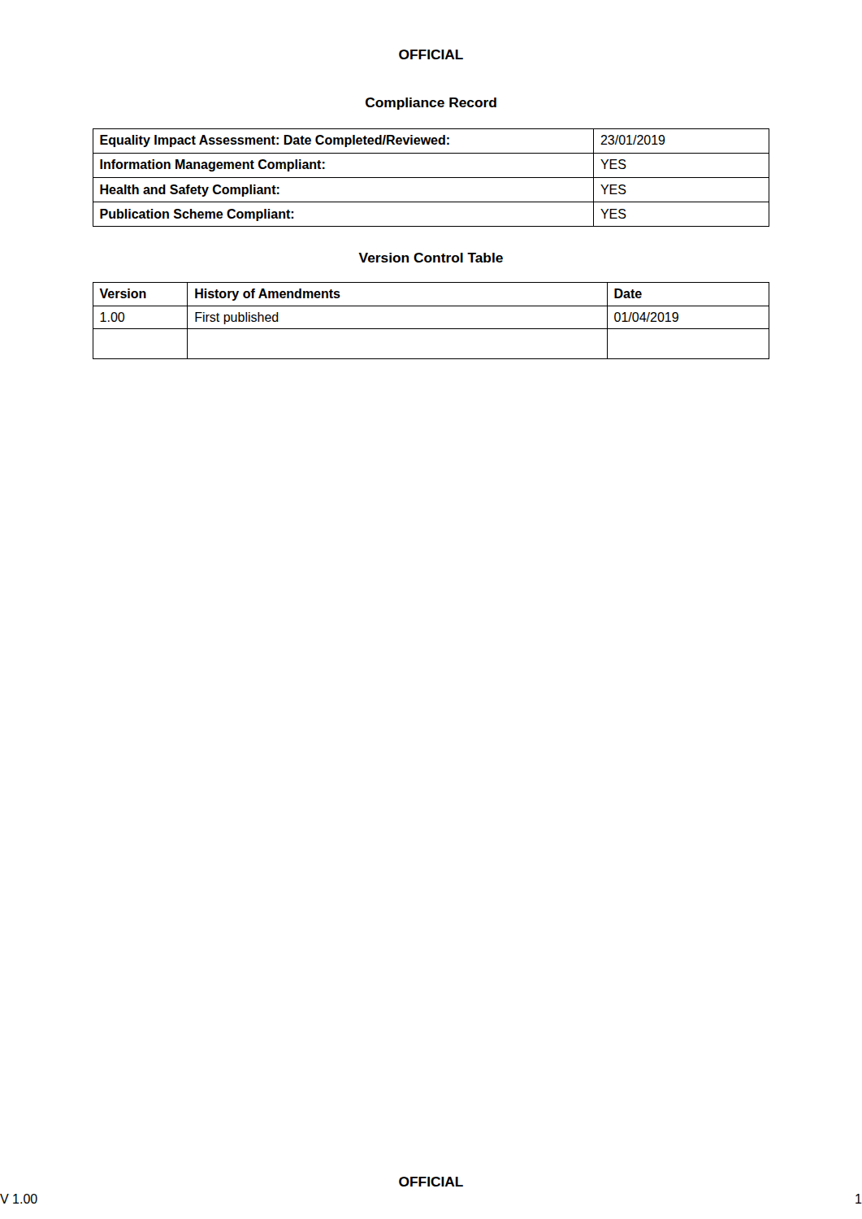OFFICIAL
Compliance Record
| Equality Impact Assessment: Date Completed/Reviewed: | 23/01/2019 |
| Information Management Compliant: | YES |
| Health and Safety Compliant: | YES |
| Publication Scheme Compliant: | YES |
Version Control Table
| Version | History of Amendments | Date |
| --- | --- | --- |
| 1.00 | First published | 01/04/2019 |
OFFICIAL
V 1.00 1